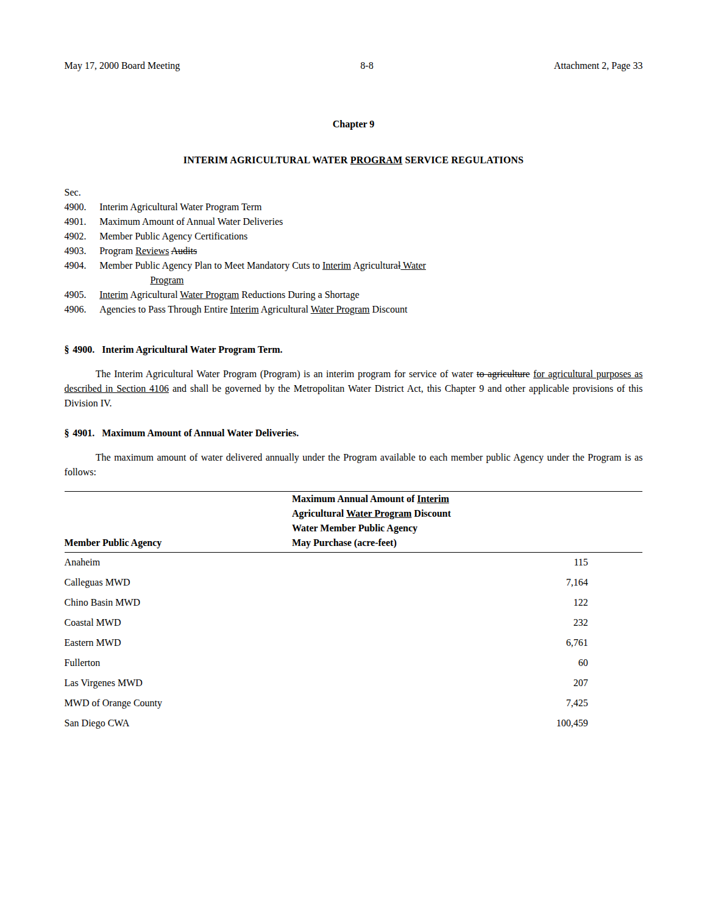May 17, 2000 Board Meeting
8-8
Attachment 2, Page 33
Chapter 9
INTERIM AGRICULTURAL WATER PROGRAM SERVICE REGULATIONS
Sec.
4900. Interim Agricultural Water Program Term
4901. Maximum Amount of Annual Water Deliveries
4902. Member Public Agency Certifications
4903. Program Reviews Audits
4904. Member Public Agency Plan to Meet Mandatory Cuts to Interim Agricultural Water Program
4905. Interim Agricultural Water Program Reductions During a Shortage
4906. Agencies to Pass Through Entire Interim Agricultural Water Program Discount
§4900. Interim Agricultural Water Program Term.
The Interim Agricultural Water Program (Program) is an interim program for service of water to agriculture for agricultural purposes as described in Section 4106 and shall be governed by the Metropolitan Water District Act, this Chapter 9 and other applicable provisions of this Division IV.
§4901. Maximum Amount of Annual Water Deliveries.
The maximum amount of water delivered annually under the Program available to each member public Agency under the Program is as follows:
| Member Public Agency | Maximum Annual Amount of Interim Agricultural Water Program Discount Water Member Public Agency May Purchase (acre-feet) |
| --- | --- |
| Anaheim | 115 |
| Calleguas MWD | 7,164 |
| Chino Basin MWD | 122 |
| Coastal MWD | 232 |
| Eastern MWD | 6,761 |
| Fullerton | 60 |
| Las Virgenes MWD | 207 |
| MWD of Orange County | 7,425 |
| San Diego CWA | 100,459 |